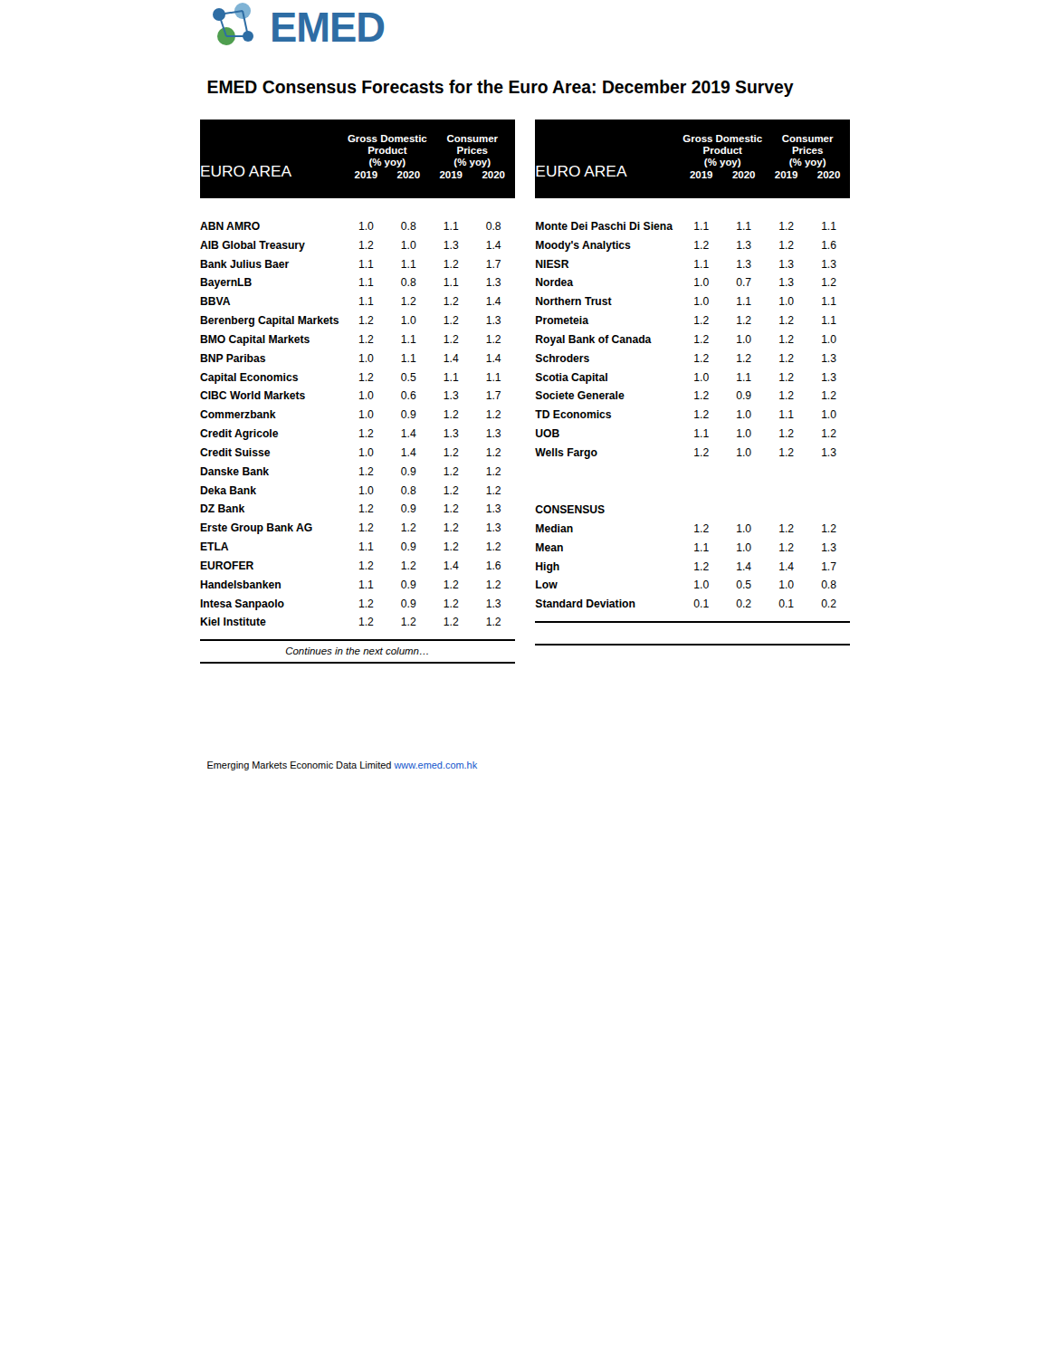EMED
EMED Consensus Forecasts for the Euro Area: December 2019 Survey
| EURO AREA | Gross Domestic Product (% yoy) | Consumer Prices (% yoy) |
| 2019 | 2020 | 2019 | 2020 |
| ABN AMRO | 1.0 | 0.8 | 1.1 | 0.8 |
| AIB Global Treasury | 1.2 | 1.0 | 1.3 | 1.4 |
| Bank Julius Baer | 1.1 | 1.1 | 1.2 | 1.7 |
| BayernLB | 1.1 | 0.8 | 1.1 | 1.3 |
| BBVA | 1.1 | 1.2 | 1.2 | 1.4 |
| Berenberg Capital Markets | 1.2 | 1.0 | 1.2 | 1.3 |
| BMO Capital Markets | 1.2 | 1.1 | 1.2 | 1.2 |
| BNP Paribas | 1.0 | 1.1 | 1.4 | 1.4 |
| Capital Economics | 1.2 | 0.5 | 1.1 | 1.1 |
| CIBC World Markets | 1.0 | 0.6 | 1.3 | 1.7 |
| Commerzbank | 1.0 | 0.9 | 1.2 | 1.2 |
| Credit Agricole | 1.2 | 1.4 | 1.3 | 1.3 |
| Credit Suisse | 1.0 | 1.4 | 1.2 | 1.2 |
| Danske Bank | 1.2 | 0.9 | 1.2 | 1.2 |
| Deka Bank | 1.0 | 0.8 | 1.2 | 1.2 |
| DZ Bank | 1.2 | 0.9 | 1.2 | 1.3 |
| Erste Group Bank AG | 1.2 | 1.2 | 1.2 | 1.3 |
| ETLA | 1.1 | 0.9 | 1.2 | 1.2 |
| EUROFER | 1.2 | 1.2 | 1.4 | 1.6 |
| Handelsbanken | 1.1 | 0.9 | 1.2 | 1.2 |
| Intesa Sanpaolo | 1.2 | 0.9 | 1.2 | 1.3 |
| Kiel Institute | 1.2 | 1.2 | 1.2 | 1.2 |
Continues in the next column…
| EURO AREA | Gross Domestic Product (% yoy) | Consumer Prices (% yoy) |
| 2019 | 2020 | 2019 | 2020 |
| Monte Dei Paschi Di Siena | 1.1 | 1.1 | 1.2 | 1.1 |
| Moody's Analytics | 1.2 | 1.3 | 1.2 | 1.6 |
| NIESR | 1.1 | 1.3 | 1.3 | 1.3 |
| Nordea | 1.0 | 0.7 | 1.3 | 1.2 |
| Northern Trust | 1.0 | 1.1 | 1.0 | 1.1 |
| Prometeia | 1.2 | 1.2 | 1.2 | 1.1 |
| Royal Bank of Canada | 1.2 | 1.0 | 1.2 | 1.0 |
| Schroders | 1.2 | 1.2 | 1.2 | 1.3 |
| Scotia Capital | 1.0 | 1.1 | 1.2 | 1.3 |
| Societe Generale | 1.2 | 0.9 | 1.2 | 1.2 |
| TD Economics | 1.2 | 1.0 | 1.1 | 1.0 |
| UOB | 1.1 | 1.0 | 1.2 | 1.2 |
| Wells Fargo | 1.2 | 1.0 | 1.2 | 1.3 |
| CONSENSUS | | | | |
| Median | 1.2 | 1.0 | 1.2 | 1.2 |
| Mean | 1.1 | 1.0 | 1.2 | 1.3 |
| High | 1.2 | 1.4 | 1.4 | 1.7 |
| Low | 1.0 | 0.5 | 1.0 | 0.8 |
| Standard Deviation | 0.1 | 0.2 | 0.1 | 0.2 |
Emerging Markets Economic Data Limited www.emed.com.hk